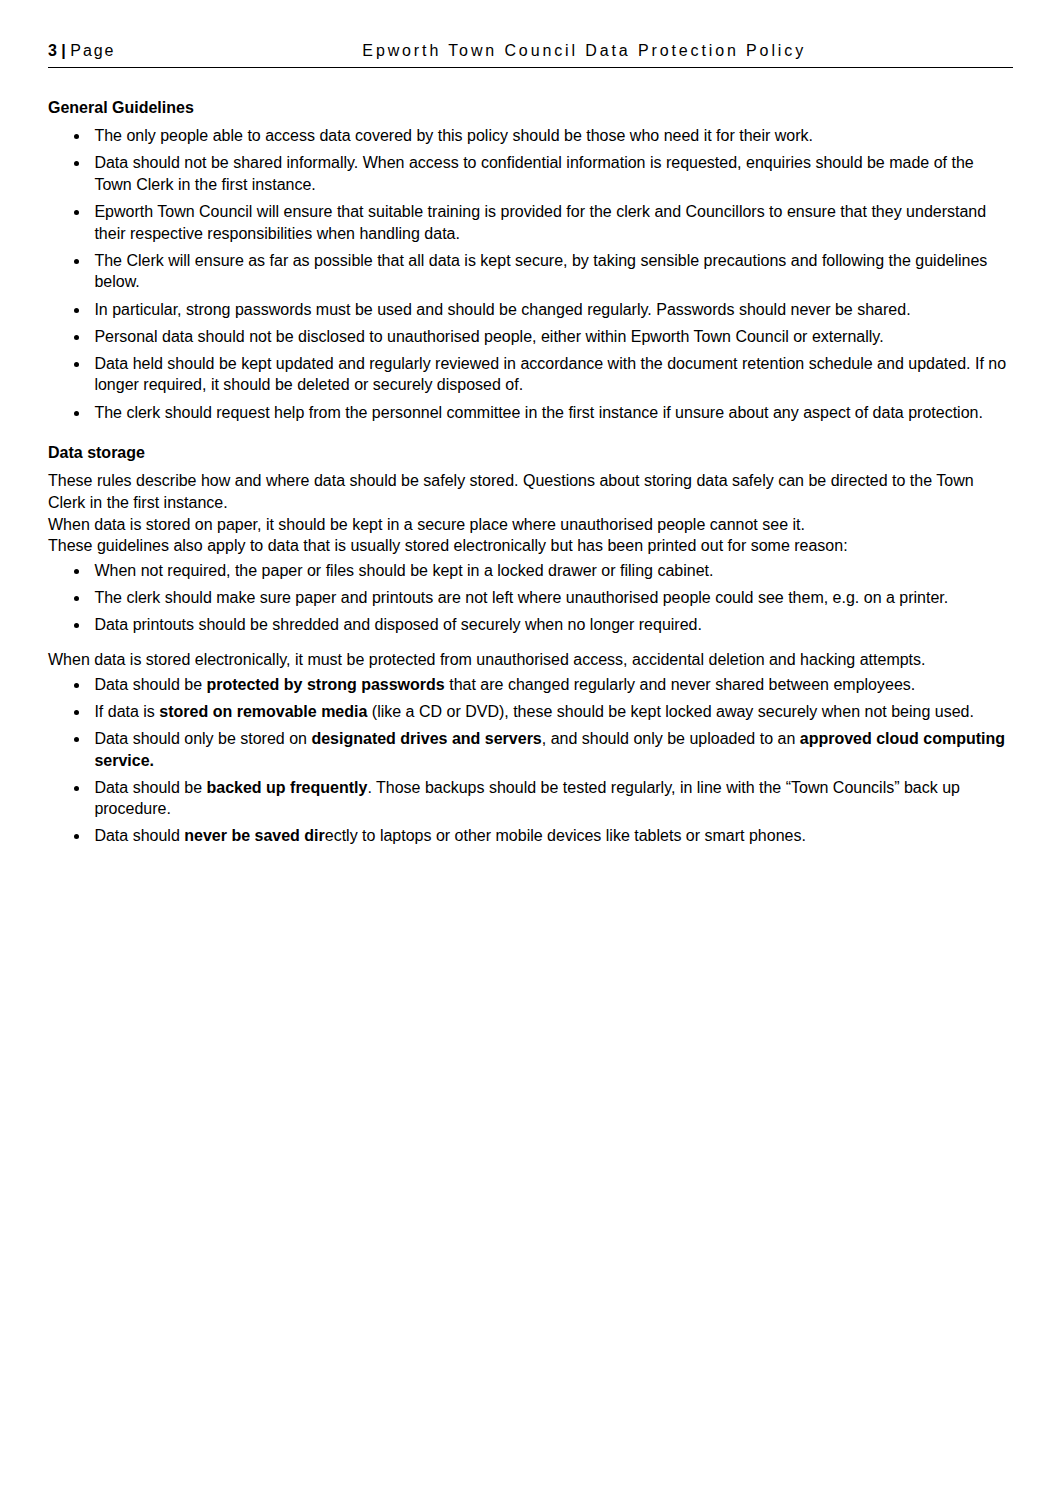3 | Page Epworth Town Council Data Protection Policy
General Guidelines
The only people able to access data covered by this policy should be those who need it for their work.
Data should not be shared informally. When access to confidential information is requested, enquiries should be made of the Town Clerk in the first instance.
Epworth Town Council will ensure that suitable training is provided for the clerk and Councillors to ensure that they understand their respective responsibilities when handling data.
The Clerk will ensure as far as possible that all data is kept secure, by taking sensible precautions and following the guidelines below.
In particular, strong passwords must be used and should be changed regularly. Passwords should never be shared.
Personal data should not be disclosed to unauthorised people, either within Epworth Town Council or externally.
Data held should be kept updated and regularly reviewed in accordance with the document retention schedule and updated. If no longer required, it should be deleted or securely disposed of.
The clerk should request help from the personnel committee in the first instance if unsure about any aspect of data protection.
Data storage
These rules describe how and where data should be safely stored. Questions about storing data safely can be directed to the Town Clerk in the first instance.
When data is stored on paper, it should be kept in a secure place where unauthorised people cannot see it.
These guidelines also apply to data that is usually stored electronically but has been printed out for some reason:
When not required, the paper or files should be kept in a locked drawer or filing cabinet.
The clerk should make sure paper and printouts are not left where unauthorised people could see them, e.g. on a printer.
Data printouts should be shredded and disposed of securely when no longer required.
When data is stored electronically, it must be protected from unauthorised access, accidental deletion and hacking attempts.
Data should be protected by strong passwords that are changed regularly and never shared between employees.
If data is stored on removable media (like a CD or DVD), these should be kept locked away securely when not being used.
Data should only be stored on designated drives and servers, and should only be uploaded to an approved cloud computing service.
Data should be backed up frequently. Those backups should be tested regularly, in line with the “Town Councils” back up procedure.
Data should never be saved directly to laptops or other mobile devices like tablets or smart phones.